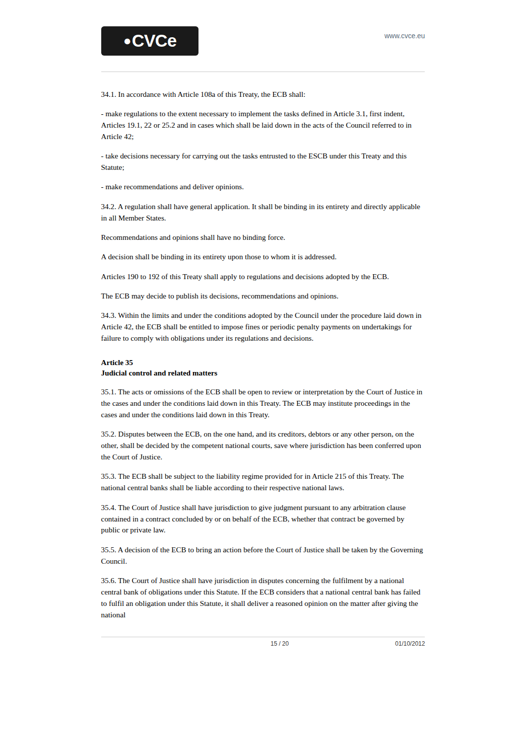●CVCe
www.cvce.eu
34.1. In accordance with Article 108a of this Treaty, the ECB shall:
- make regulations to the extent necessary to implement the tasks defined in Article 3.1, first indent, Articles 19.1, 22 or 25.2 and in cases which shall be laid down in the acts of the Council referred to in Article 42;
- take decisions necessary for carrying out the tasks entrusted to the ESCB under this Treaty and this Statute;
- make recommendations and deliver opinions.
34.2. A regulation shall have general application. It shall be binding in its entirety and directly applicable in all Member States.
Recommendations and opinions shall have no binding force.
A decision shall be binding in its entirety upon those to whom it is addressed.
Articles 190 to 192 of this Treaty shall apply to regulations and decisions adopted by the ECB.
The ECB may decide to publish its decisions, recommendations and opinions.
34.3. Within the limits and under the conditions adopted by the Council under the procedure laid down in Article 42, the ECB shall be entitled to impose fines or periodic penalty payments on undertakings for failure to comply with obligations under its regulations and decisions.
Article 35 Judicial control and related matters
35.1. The acts or omissions of the ECB shall be open to review or interpretation by the Court of Justice in the cases and under the conditions laid down in this Treaty. The ECB may institute proceedings in the cases and under the conditions laid down in this Treaty.
35.2. Disputes between the ECB, on the one hand, and its creditors, debtors or any other person, on the other, shall be decided by the competent national courts, save where jurisdiction has been conferred upon the Court of Justice.
35.3. The ECB shall be subject to the liability regime provided for in Article 215 of this Treaty. The national central banks shall be liable according to their respective national laws.
35.4. The Court of Justice shall have jurisdiction to give judgment pursuant to any arbitration clause contained in a contract concluded by or on behalf of the ECB, whether that contract be governed by public or private law.
35.5. A decision of the ECB to bring an action before the Court of Justice shall be taken by the Governing Council.
35.6. The Court of Justice shall have jurisdiction in disputes concerning the fulfilment by a national central bank of obligations under this Statute. If the ECB considers that a national central bank has failed to fulfil an obligation under this Statute, it shall deliver a reasoned opinion on the matter after giving the national
15 / 20
01/10/2012